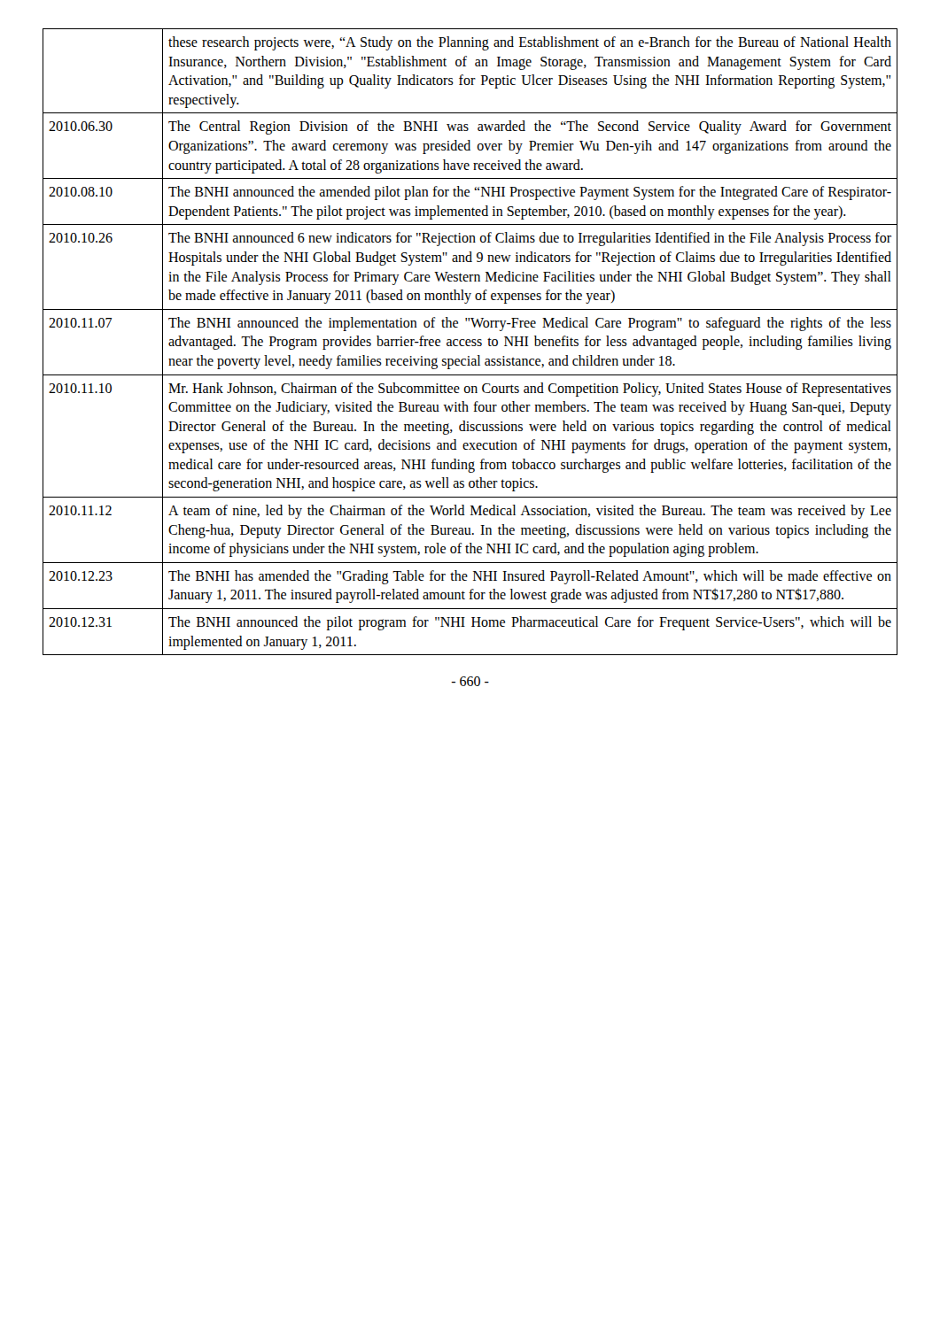| | these research projects were, “A Study on the Planning and Establishment of an e-Branch for the Bureau of National Health Insurance, Northern Division," "Establishment of an Image Storage, Transmission and Management System for Card Activation," and "Building up Quality Indicators for Peptic Ulcer Diseases Using the NHI Information Reporting System," respectively. |
| 2010.06.30 | The Central Region Division of the BNHI was awarded the “The Second Service Quality Award for Government Organizations”. The award ceremony was presided over by Premier Wu Den-yih and 147 organizations from around the country participated. A total of 28 organizations have received the award. |
| 2010.08.10 | The BNHI announced the amended pilot plan for the “NHI Prospective Payment System for the Integrated Care of Respirator-Dependent Patients." The pilot project was implemented in September, 2010. (based on monthly expenses for the year). |
| 2010.10.26 | The BNHI announced 6 new indicators for "Rejection of Claims due to Irregularities Identified in the File Analysis Process for Hospitals under the NHI Global Budget System" and 9 new indicators for "Rejection of Claims due to Irregularities Identified in the File Analysis Process for Primary Care Western Medicine Facilities under the NHI Global Budget System”. They shall be made effective in January 2011 (based on monthly of expenses for the year) |
| 2010.11.07 | The BNHI announced the implementation of the "Worry-Free Medical Care Program" to safeguard the rights of the less advantaged. The Program provides barrier-free access to NHI benefits for less advantaged people, including families living near the poverty level, needy families receiving special assistance, and children under 18. |
| 2010.11.10 | Mr. Hank Johnson, Chairman of the Subcommittee on Courts and Competition Policy, United States House of Representatives Committee on the Judiciary, visited the Bureau with four other members. The team was received by Huang San-quei, Deputy Director General of the Bureau. In the meeting, discussions were held on various topics regarding the control of medical expenses, use of the NHI IC card, decisions and execution of NHI payments for drugs, operation of the payment system, medical care for under-resourced areas, NHI funding from tobacco surcharges and public welfare lotteries, facilitation of the second-generation NHI, and hospice care, as well as other topics. |
| 2010.11.12 | A team of nine, led by the Chairman of the World Medical Association, visited the Bureau. The team was received by Lee Cheng-hua, Deputy Director General of the Bureau. In the meeting, discussions were held on various topics including the income of physicians under the NHI system, role of the NHI IC card, and the population aging problem. |
| 2010.12.23 | The BNHI has amended the "Grading Table for the NHI Insured Payroll-Related Amount", which will be made effective on January 1, 2011. The insured payroll-related amount for the lowest grade was adjusted from NT$17,280 to NT$17,880. |
| 2010.12.31 | The BNHI announced the pilot program for "NHI Home Pharmaceutical Care for Frequent Service-Users", which will be implemented on January 1, 2011. |
- 660 -